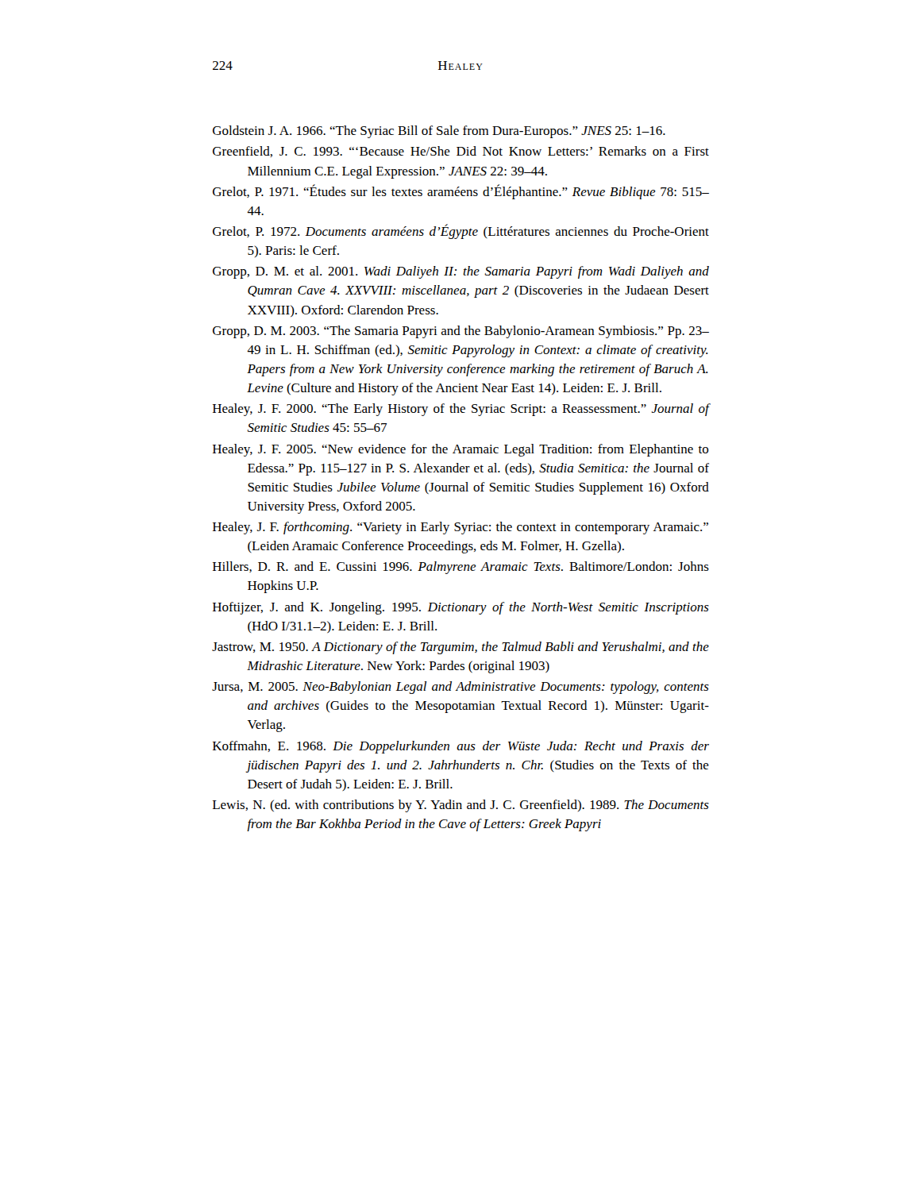224
Healey
Goldstein J. A. 1966. “The Syriac Bill of Sale from Dura-Europos.” JNES 25: 1–16.
Greenfield, J. C. 1993. “‘Because He/She Did Not Know Letters:’ Remarks on a First Millennium C.E. Legal Expression.” JANES 22: 39–44.
Grelot, P. 1971. “Études sur les textes araméens d’Éléphantine.” Revue Biblique 78: 515–44.
Grelot, P. 1972. Documents araméens d’Égypte (Littératures anciennes du Proche-Orient 5). Paris: le Cerf.
Gropp, D. M. et al. 2001. Wadi Daliyeh II: the Samaria Papyri from Wadi Daliyeh and Qumran Cave 4. XXVVIII: miscellanea, part 2 (Discoveries in the Judaean Desert XXVIII). Oxford: Clarendon Press.
Gropp, D. M. 2003. “The Samaria Papyri and the Babylonio-Aramean Symbiosis.” Pp. 23–49 in L. H. Schiffman (ed.), Semitic Papyrology in Context: a climate of creativity. Papers from a New York University conference marking the retirement of Baruch A. Levine (Culture and History of the Ancient Near East 14). Leiden: E. J. Brill.
Healey, J. F. 2000. “The Early History of the Syriac Script: a Reassessment.” Journal of Semitic Studies 45: 55–67
Healey, J. F. 2005. “New evidence for the Aramaic Legal Tradition: from Elephantine to Edessa.” Pp. 115–127 in P. S. Alexander et al. (eds), Studia Semitica: the Journal of Semitic Studies Jubilee Volume (Journal of Semitic Studies Supplement 16) Oxford University Press, Oxford 2005.
Healey, J. F. forthcoming. “Variety in Early Syriac: the context in contemporary Aramaic.” (Leiden Aramaic Conference Proceedings, eds M. Folmer, H. Gzella).
Hillers, D. R. and E. Cussini 1996. Palmyrene Aramaic Texts. Baltimore/London: Johns Hopkins U.P.
Hoftijzer, J. and K. Jongeling. 1995. Dictionary of the North-West Semitic Inscriptions (HdO I/31.1–2). Leiden: E. J. Brill.
Jastrow, M. 1950. A Dictionary of the Targumim, the Talmud Babli and Yerushalmi, and the Midrashic Literature. New York: Pardes (original 1903)
Jursa, M. 2005. Neo-Babylonian Legal and Administrative Documents: typology, contents and archives (Guides to the Mesopotamian Textual Record 1). Münster: Ugarit-Verlag.
Koffmahn, E. 1968. Die Doppelurkunden aus der Wüste Juda: Recht und Praxis der jüdischen Papyri des 1. und 2. Jahrhunderts n. Chr. (Studies on the Texts of the Desert of Judah 5). Leiden: E. J. Brill.
Lewis, N. (ed. with contributions by Y. Yadin and J. C. Greenfield). 1989. The Documents from the Bar Kokhba Period in the Cave of Letters: Greek Papyri